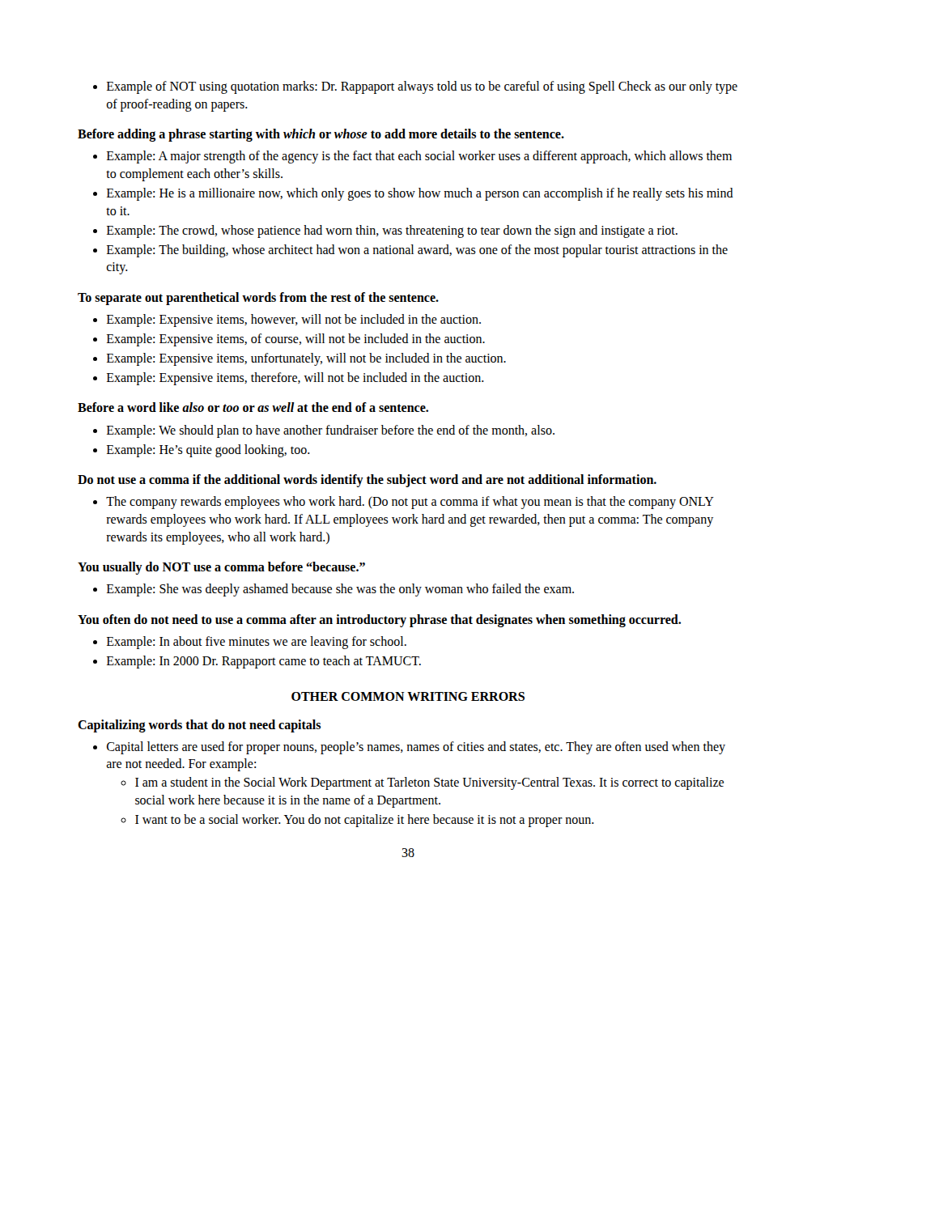Example of NOT using quotation marks: Dr. Rappaport always told us to be careful of using Spell Check as our only type of proof-reading on papers.
Before adding a phrase starting with which or whose to add more details to the sentence.
Example: A major strength of the agency is the fact that each social worker uses a different approach, which allows them to complement each other’s skills.
Example: He is a millionaire now, which only goes to show how much a person can accomplish if he really sets his mind to it.
Example: The crowd, whose patience had worn thin, was threatening to tear down the sign and instigate a riot.
Example: The building, whose architect had won a national award, was one of the most popular tourist attractions in the city.
To separate out parenthetical words from the rest of the sentence.
Example: Expensive items, however, will not be included in the auction.
Example: Expensive items, of course, will not be included in the auction.
Example: Expensive items, unfortunately, will not be included in the auction.
Example: Expensive items, therefore, will not be included in the auction.
Before a word like also or too or as well at the end of a sentence.
Example: We should plan to have another fundraiser before the end of the month, also.
Example: He’s quite good looking, too.
Do not use a comma if the additional words identify the subject word and are not additional information.
The company rewards employees who work hard. (Do not put a comma if what you mean is that the company ONLY rewards employees who work hard. If ALL employees work hard and get rewarded, then put a comma: The company rewards its employees, who all work hard.)
You usually do NOT use a comma before “because.”
Example: She was deeply ashamed because she was the only woman who failed the exam.
You often do not need to use a comma after an introductory phrase that designates when something occurred.
Example: In about five minutes we are leaving for school.
Example: In 2000 Dr. Rappaport came to teach at TAMUCT.
Other Common Writing Errors
Capitalizing words that do not need capitals
Capital letters are used for proper nouns, people’s names, names of cities and states, etc. They are often used when they are not needed. For example:
I am a student in the Social Work Department at Tarleton State University-Central Texas. It is correct to capitalize social work here because it is in the name of a Department.
I want to be a social worker. You do not capitalize it here because it is not a proper noun.
38